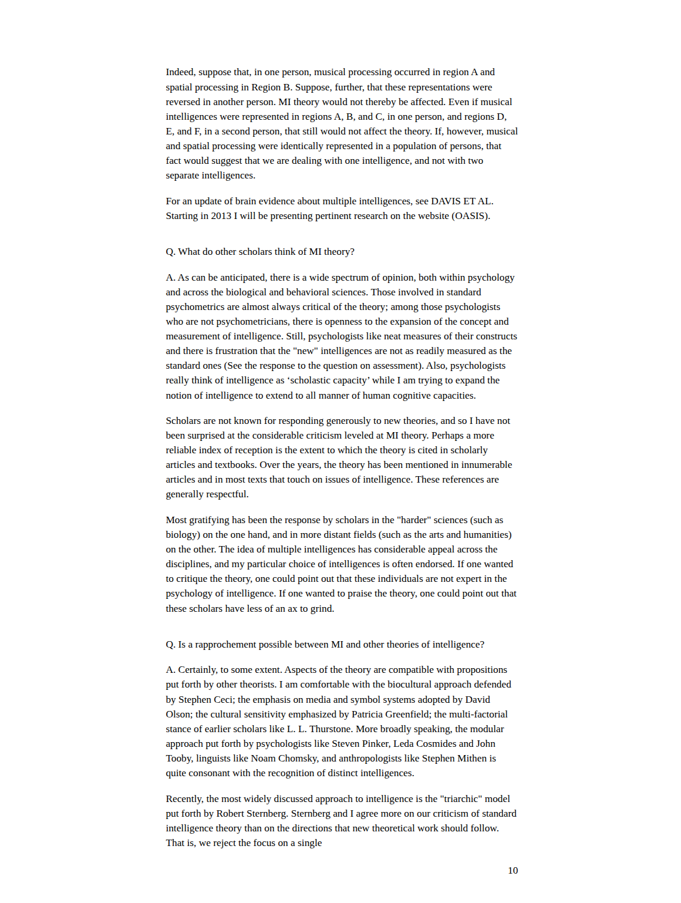Indeed, suppose that, in one person, musical processing occurred in region A and spatial processing in Region B. Suppose, further, that these representations were reversed in another person. MI theory would not thereby be affected. Even if musical intelligences were represented in regions A, B, and C, in one person, and regions D, E, and F, in a second person, that still would not affect the theory. If, however, musical and spatial processing were identically represented in a population of persons, that fact would suggest that we are dealing with one intelligence, and not with two separate intelligences.
For an update of brain evidence about multiple intelligences, see DAVIS ET AL. Starting in 2013 I will be presenting pertinent research on the website (OASIS).
Q. What do other scholars think of MI theory?
A. As can be anticipated, there is a wide spectrum of opinion, both within psychology and across the biological and behavioral sciences. Those involved in standard psychometrics are almost always critical of the theory; among those psychologists who are not psychometricians, there is openness to the expansion of the concept and measurement of intelligence. Still, psychologists like neat measures of their constructs and there is frustration that the "new" intelligences are not as readily measured as the standard ones (See the response to the question on assessment). Also, psychologists really think of intelligence as ‘scholastic capacity’ while I am trying to expand the notion of intelligence to extend to all manner of human cognitive capacities.
Scholars are not known for responding generously to new theories, and so I have not been surprised at the considerable criticism leveled at MI theory. Perhaps a more reliable index of reception is the extent to which the theory is cited in scholarly articles and textbooks. Over the years, the theory has been mentioned in innumerable articles and in most texts that touch on issues of intelligence. These references are generally respectful.
Most gratifying has been the response by scholars in the "harder" sciences (such as biology) on the one hand, and in more distant fields (such as the arts and humanities) on the other. The idea of multiple intelligences has considerable appeal across the disciplines, and my particular choice of intelligences is often endorsed. If one wanted to critique the theory, one could point out that these individuals are not expert in the psychology of intelligence. If one wanted to praise the theory, one could point out that these scholars have less of an ax to grind.
Q. Is a rapprochement possible between MI and other theories of intelligence?
A. Certainly, to some extent. Aspects of the theory are compatible with propositions put forth by other theorists. I am comfortable with the biocultural approach defended by Stephen Ceci; the emphasis on media and symbol systems adopted by David Olson; the cultural sensitivity emphasized by Patricia Greenfield; the multi-factorial stance of earlier scholars like L. L. Thurstone. More broadly speaking, the modular approach put forth by psychologists like Steven Pinker, Leda Cosmides and John Tooby, linguists like Noam Chomsky, and anthropologists like Stephen Mithen is quite consonant with the recognition of distinct intelligences.
Recently, the most widely discussed approach to intelligence is the "triarchic" model put forth by Robert Sternberg. Sternberg and I agree more on our criticism of standard intelligence theory than on the directions that new theoretical work should follow. That is, we reject the focus on a single
10